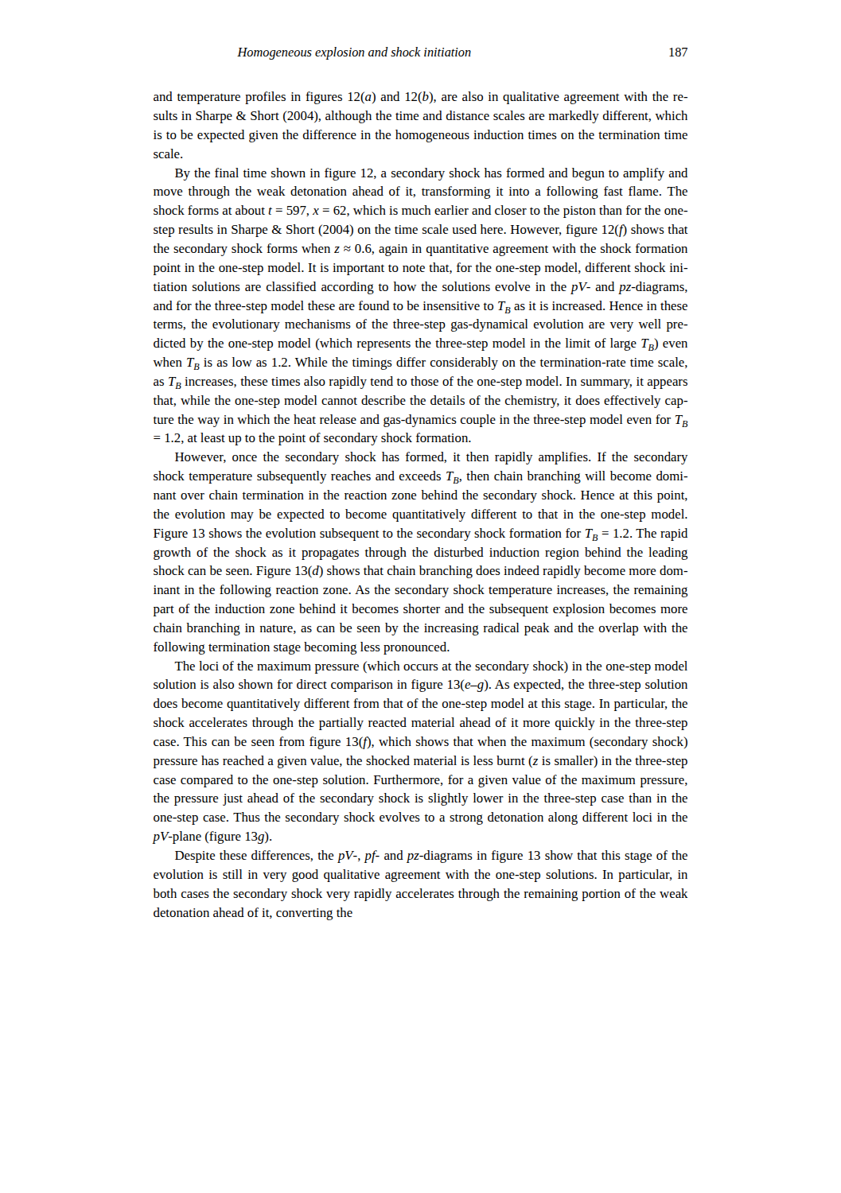Homogeneous explosion and shock initiation 187
and temperature profiles in figures 12(a) and 12(b), are also in qualitative agreement with the results in Sharpe & Short (2004), although the time and distance scales are markedly different, which is to be expected given the difference in the homogeneous induction times on the termination time scale.
By the final time shown in figure 12, a secondary shock has formed and begun to amplify and move through the weak detonation ahead of it, transforming it into a following fast flame. The shock forms at about t = 597, x = 62, which is much earlier and closer to the piston than for the one-step results in Sharpe & Short (2004) on the time scale used here. However, figure 12(f) shows that the secondary shock forms when z ≈ 0.6, again in quantitative agreement with the shock formation point in the one-step model. It is important to note that, for the one-step model, different shock initiation solutions are classified according to how the solutions evolve in the pV- and pz-diagrams, and for the three-step model these are found to be insensitive to TB as it is increased. Hence in these terms, the evolutionary mechanisms of the three-step gas-dynamical evolution are very well predicted by the one-step model (which represents the three-step model in the limit of large TB) even when TB is as low as 1.2. While the timings differ considerably on the termination-rate time scale, as TB increases, these times also rapidly tend to those of the one-step model. In summary, it appears that, while the one-step model cannot describe the details of the chemistry, it does effectively capture the way in which the heat release and gas-dynamics couple in the three-step model even for TB = 1.2, at least up to the point of secondary shock formation.
However, once the secondary shock has formed, it then rapidly amplifies. If the secondary shock temperature subsequently reaches and exceeds TB, then chain branching will become dominant over chain termination in the reaction zone behind the secondary shock. Hence at this point, the evolution may be expected to become quantitatively different to that in the one-step model. Figure 13 shows the evolution subsequent to the secondary shock formation for TB = 1.2. The rapid growth of the shock as it propagates through the disturbed induction region behind the leading shock can be seen. Figure 13(d) shows that chain branching does indeed rapidly become more dominant in the following reaction zone. As the secondary shock temperature increases, the remaining part of the induction zone behind it becomes shorter and the subsequent explosion becomes more chain branching in nature, as can be seen by the increasing radical peak and the overlap with the following termination stage becoming less pronounced.
The loci of the maximum pressure (which occurs at the secondary shock) in the one-step model solution is also shown for direct comparison in figure 13(e–g). As expected, the three-step solution does become quantitatively different from that of the one-step model at this stage. In particular, the shock accelerates through the partially reacted material ahead of it more quickly in the three-step case. This can be seen from figure 13(f), which shows that when the maximum (secondary shock) pressure has reached a given value, the shocked material is less burnt (z is smaller) in the three-step case compared to the one-step solution. Furthermore, for a given value of the maximum pressure, the pressure just ahead of the secondary shock is slightly lower in the three-step case than in the one-step case. Thus the secondary shock evolves to a strong detonation along different loci in the pV-plane (figure 13g).
Despite these differences, the pV-, pf- and pz-diagrams in figure 13 show that this stage of the evolution is still in very good qualitative agreement with the one-step solutions. In particular, in both cases the secondary shock very rapidly accelerates through the remaining portion of the weak detonation ahead of it, converting the